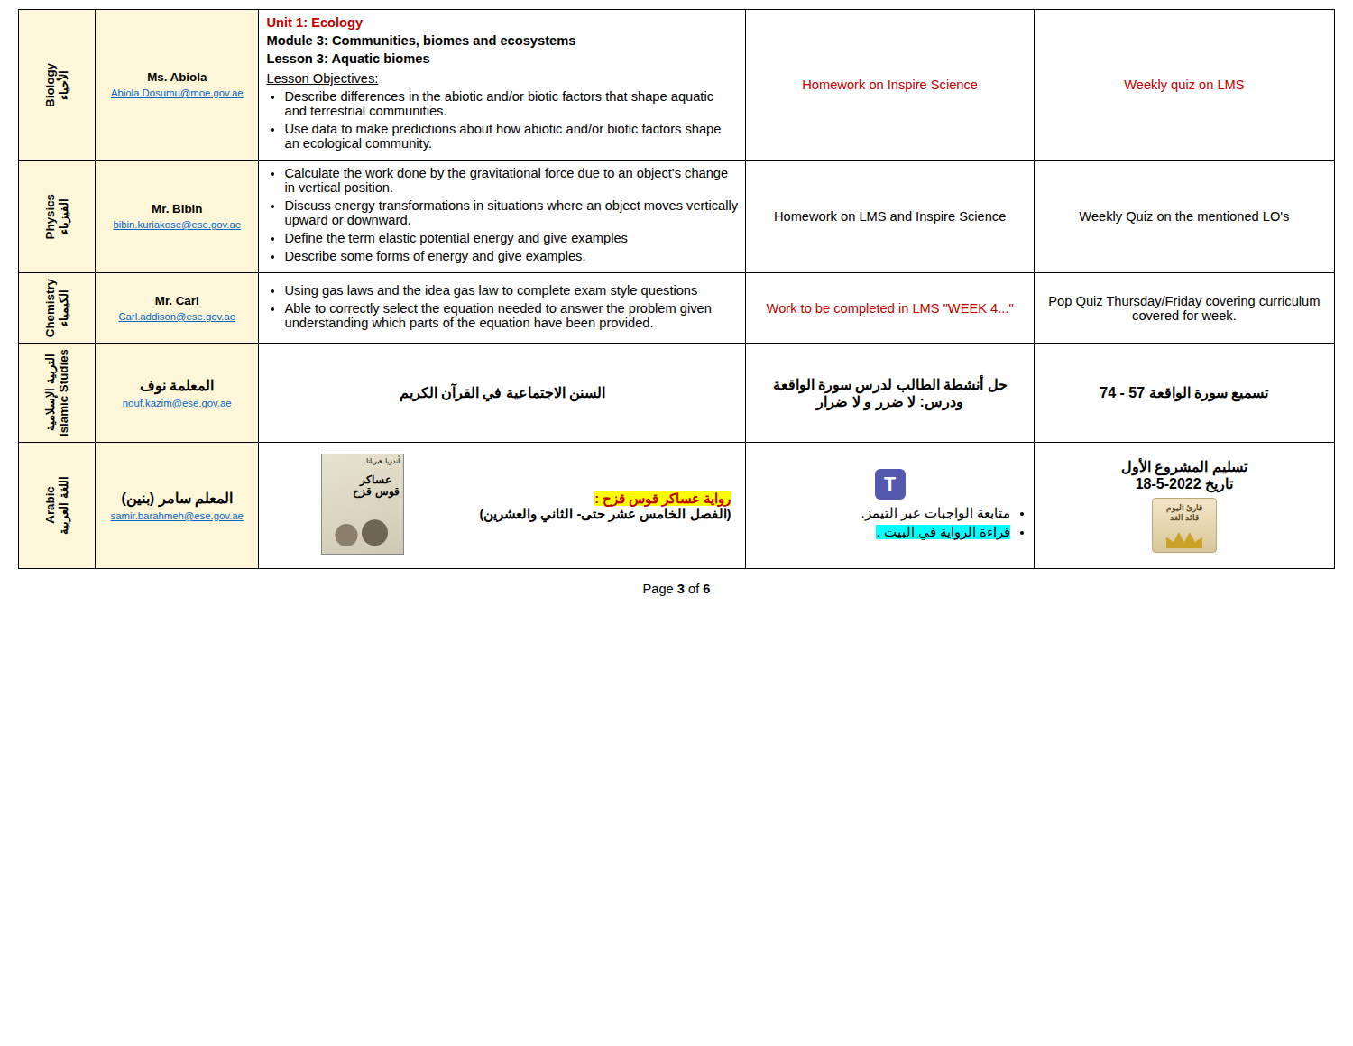| Biology الأحياء | Ms. Abiola Abiola.Dosumu@moe.gov.ae | Unit 1: Ecology Module 3: Communities, biomes and ecosystems Lesson 3: Aquatic biomes Lesson Objectives: Describe differences in the abiotic and/or biotic factors that shape aquatic and terrestrial communities. Use data to make predictions about how abiotic and/or biotic factors shape an ecological community. | Homework on Inspire Science | Weekly quiz on LMS |
| Physics الفيزياء | Mr. Bibin bibin.kuriakose@ese.gov.ae | Calculate the work done by the gravitational force due to an object's change in vertical position. Discuss energy transformations in situations where an object moves vertically upward or downward. Define the term elastic potential energy and give examples Describe some forms of energy and give examples. | Homework on LMS and Inspire Science | Weekly Quiz on the mentioned LO's |
| Chemistry الكيمياء | Mr. Carl Carl.addison@ese.gov.ae | Using gas laws and the idea gas law to complete exam style questions Able to correctly select the equation needed to answer the problem given understanding which parts of the equation have been provided. | Work to be completed in LMS "WEEK 4..." | Pop Quiz Thursday/Friday covering curriculum covered for week. |
| التربية الإسلامية Islamic Studies | المعلمة نوف nouf.kazim@ese.gov.ae | السنن الاجتماعية في القرآن الكريم | حل أنشطة الطالب لدرس سورة الواقعة ودرس: لا ضرر و لا ضرار | تسميع سورة الواقعة 57 - 74 |
| Arabic اللغة العربية | المعلم سامر (بنين) samir.barahmeh@ese.gov.ae | / أندريا هيرباتا عساكر قوس قزح / رواية عساكر قوس قزح : (الفصل الخامس عشر حتى- الثاني والعشرين) / | T متابعة الواجبات عبر التيمز. قراءة الرواية في البيت . | تسليم المشروع الأول تاريخ 2022-5-18 قارئ اليوم قائد الغد |
Page 3 of 6